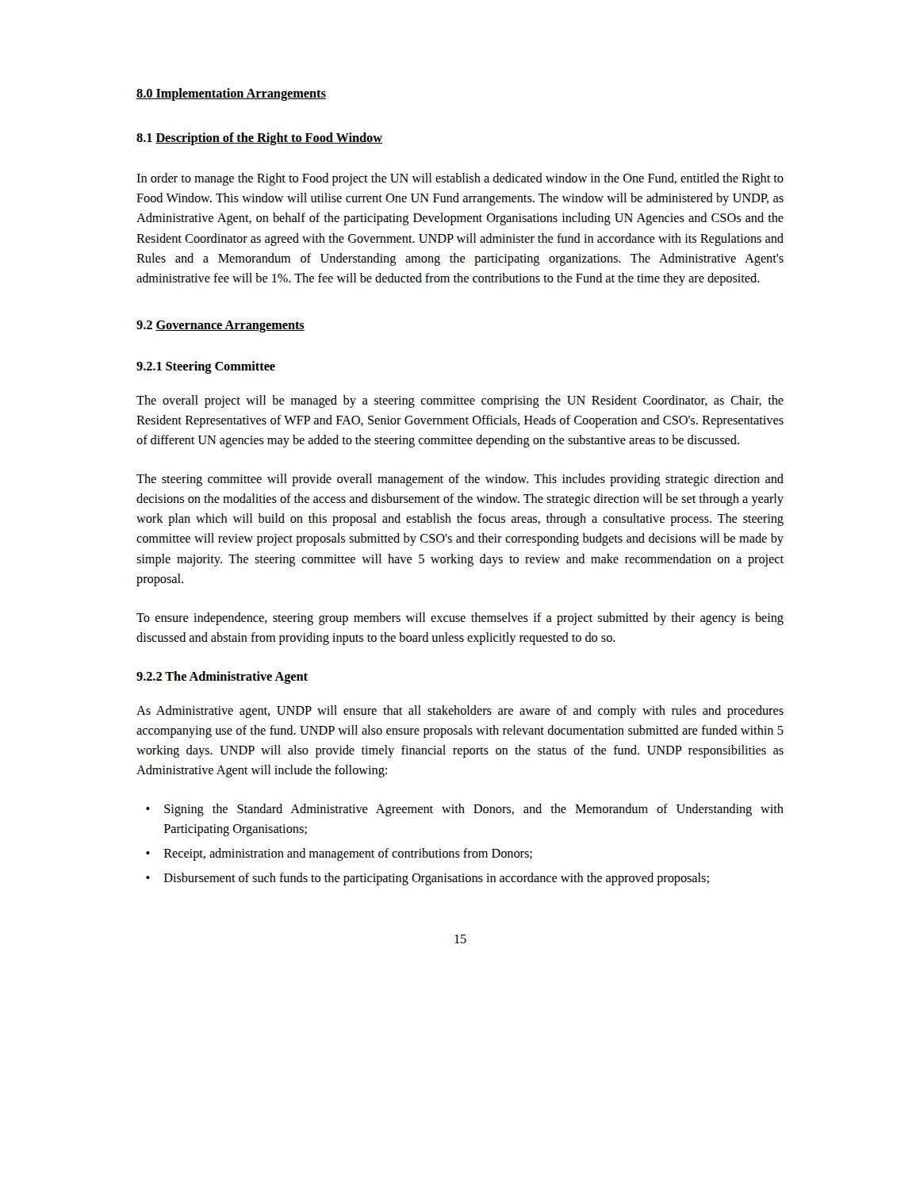8.0 Implementation Arrangements
8.1 Description of the Right to Food Window
In order to manage the Right to Food project the UN will establish a dedicated window in the One Fund, entitled the Right to Food Window. This window will utilise current One UN Fund arrangements. The window will be administered by UNDP, as Administrative Agent, on behalf of the participating Development Organisations including UN Agencies and CSOs and the Resident Coordinator as agreed with the Government. UNDP will administer the fund in accordance with its Regulations and Rules and a Memorandum of Understanding among the participating organizations. The Administrative Agent's administrative fee will be 1%. The fee will be deducted from the contributions to the Fund at the time they are deposited.
9.2 Governance Arrangements
9.2.1 Steering Committee
The overall project will be managed by a steering committee comprising the UN Resident Coordinator, as Chair, the Resident Representatives of WFP and FAO, Senior Government Officials, Heads of Cooperation and CSO's. Representatives of different UN agencies may be added to the steering committee depending on the substantive areas to be discussed.
The steering committee will provide overall management of the window. This includes providing strategic direction and decisions on the modalities of the access and disbursement of the window. The strategic direction will be set through a yearly work plan which will build on this proposal and establish the focus areas, through a consultative process. The steering committee will review project proposals submitted by CSO's and their corresponding budgets and decisions will be made by simple majority. The steering committee will have 5 working days to review and make recommendation on a project proposal.
To ensure independence, steering group members will excuse themselves if a project submitted by their agency is being discussed and abstain from providing inputs to the board unless explicitly requested to do so.
9.2.2 The Administrative Agent
As Administrative agent, UNDP will ensure that all stakeholders are aware of and comply with rules and procedures accompanying use of the fund. UNDP will also ensure proposals with relevant documentation submitted are funded within 5 working days. UNDP will also provide timely financial reports on the status of the fund. UNDP responsibilities as Administrative Agent will include the following:
Signing the Standard Administrative Agreement with Donors, and the Memorandum of Understanding with Participating Organisations;
Receipt, administration and management of contributions from Donors;
Disbursement of such funds to the participating Organisations in accordance with the approved proposals;
15